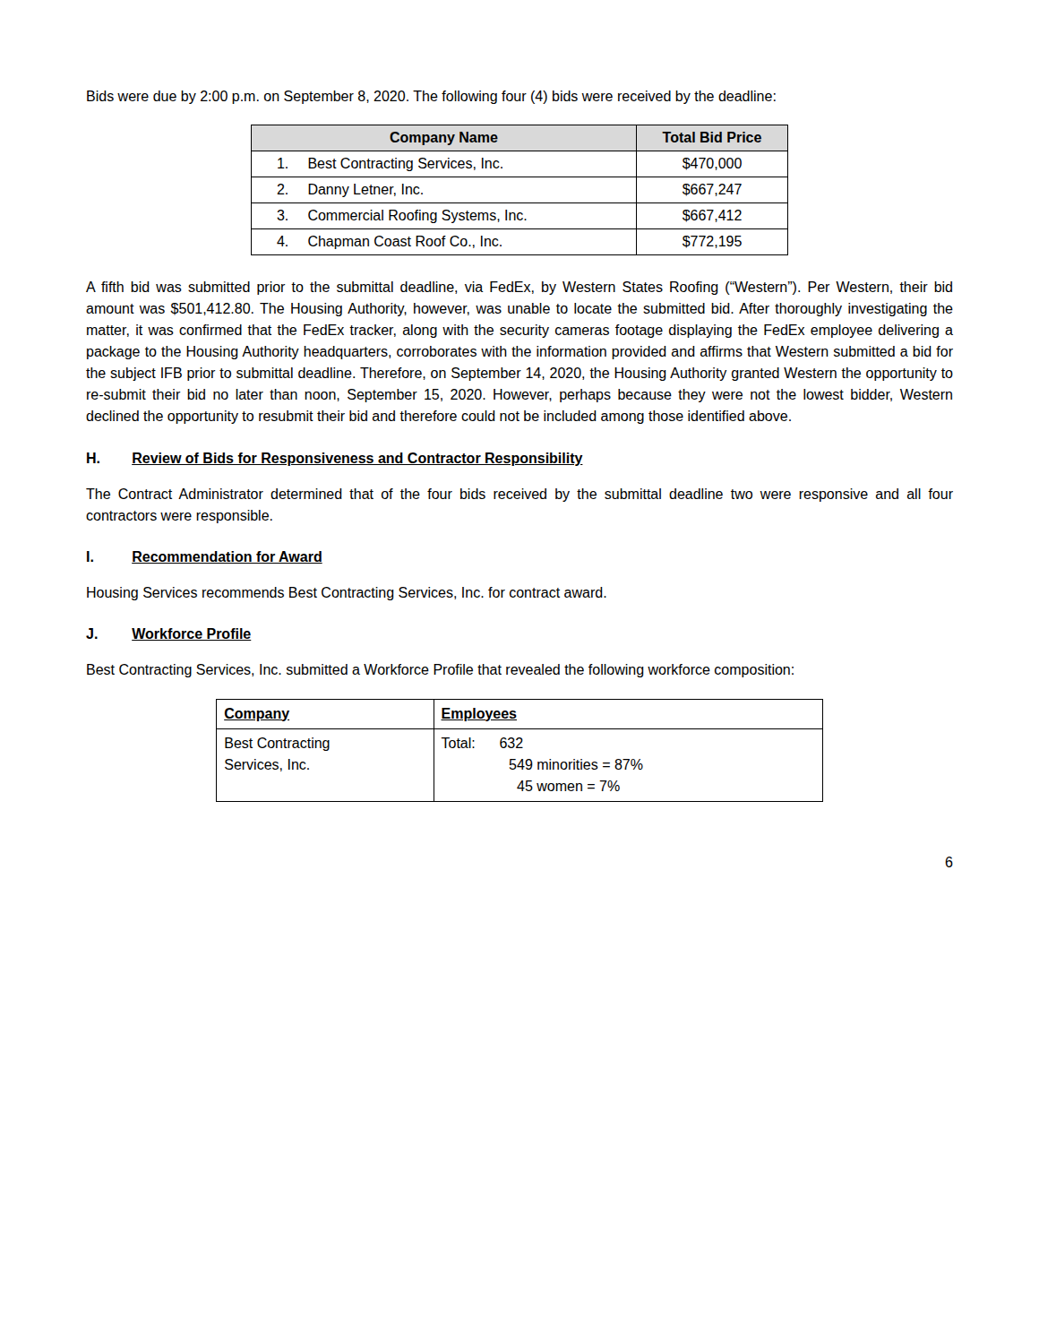Bids were due by 2:00 p.m. on September 8, 2020. The following four (4) bids were received by the deadline:
| Company Name | Total Bid Price |
| --- | --- |
| 1. Best Contracting Services, Inc. | $470,000 |
| 2. Danny Letner, Inc. | $667,247 |
| 3. Commercial Roofing Systems, Inc. | $667,412 |
| 4. Chapman Coast Roof Co., Inc. | $772,195 |
A fifth bid was submitted prior to the submittal deadline, via FedEx, by Western States Roofing (“Western”). Per Western, their bid amount was $501,412.80. The Housing Authority, however, was unable to locate the submitted bid. After thoroughly investigating the matter, it was confirmed that the FedEx tracker, along with the security cameras footage displaying the FedEx employee delivering a package to the Housing Authority headquarters, corroborates with the information provided and affirms that Western submitted a bid for the subject IFB prior to submittal deadline. Therefore, on September 14, 2020, the Housing Authority granted Western the opportunity to re-submit their bid no later than noon, September 15, 2020. However, perhaps because they were not the lowest bidder, Western declined the opportunity to resubmit their bid and therefore could not be included among those identified above.
H. Review of Bids for Responsiveness and Contractor Responsibility
The Contract Administrator determined that of the four bids received by the submittal deadline two were responsive and all four contractors were responsible.
I. Recommendation for Award
Housing Services recommends Best Contracting Services, Inc. for contract award.
J. Workforce Profile
Best Contracting Services, Inc. submitted a Workforce Profile that revealed the following workforce composition:
| Company | Employees |
| --- | --- |
| Best Contracting Services, Inc. | Total: 632 549 minorities = 87% 45 women = 7% |
6